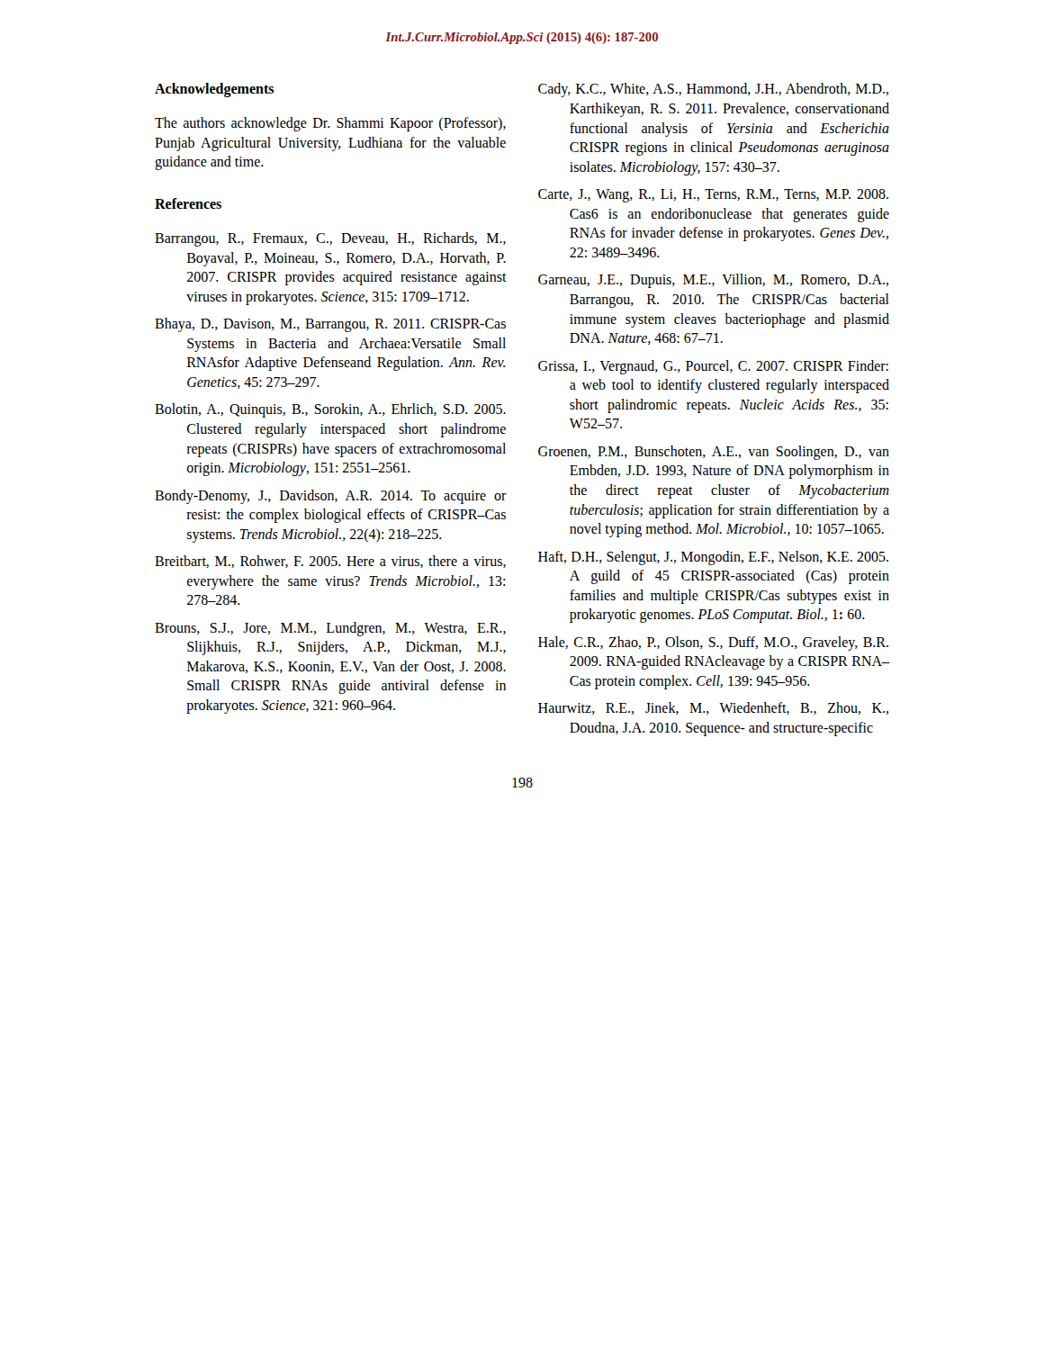Int.J.Curr.Microbiol.App.Sci (2015) 4(6): 187-200
Acknowledgements
The authors acknowledge Dr. Shammi Kapoor (Professor), Punjab Agricultural University, Ludhiana for the valuable guidance and time.
References
Barrangou, R., Fremaux, C., Deveau, H., Richards, M., Boyaval, P., Moineau, S., Romero, D.A., Horvath, P. 2007. CRISPR provides acquired resistance against viruses in prokaryotes. Science, 315: 1709–1712.
Bhaya, D., Davison, M., Barrangou, R. 2011. CRISPR-Cas Systems in Bacteria and Archaea:Versatile Small RNAsfor Adaptive Defenseand Regulation. Ann. Rev. Genetics, 45: 273–297.
Bolotin, A., Quinquis, B., Sorokin, A., Ehrlich, S.D. 2005. Clustered regularly interspaced short palindrome repeats (CRISPRs) have spacers of extrachromosomal origin. Microbiology, 151: 2551–2561.
Bondy-Denomy, J., Davidson, A.R. 2014. To acquire or resist: the complex biological effects of CRISPR–Cas systems. Trends Microbiol., 22(4): 218–225.
Breitbart, M., Rohwer, F. 2005. Here a virus, there a virus, everywhere the same virus? Trends Microbiol., 13: 278–284.
Brouns, S.J., Jore, M.M., Lundgren, M., Westra, E.R., Slijkhuis, R.J., Snijders, A.P., Dickman, M.J., Makarova, K.S., Koonin, E.V., Van der Oost, J. 2008. Small CRISPR RNAs guide antiviral defense in prokaryotes. Science, 321: 960–964.
Cady, K.C., White, A.S., Hammond, J.H., Abendroth, M.D., Karthikeyan, R. S. 2011. Prevalence, conservationand functional analysis of Yersinia and Escherichia CRISPR regions in clinical Pseudomonas aeruginosa isolates. Microbiology, 157: 430–37.
Carte, J., Wang, R., Li, H., Terns, R.M., Terns, M.P. 2008. Cas6 is an endoribonuclease that generates guide RNAs for invader defense in prokaryotes. Genes Dev., 22: 3489–3496.
Garneau, J.E., Dupuis, M.E., Villion, M., Romero, D.A., Barrangou, R. 2010. The CRISPR/Cas bacterial immune system cleaves bacteriophage and plasmid DNA. Nature, 468: 67–71.
Grissa, I., Vergnaud, G., Pourcel, C. 2007. CRISPR Finder: a web tool to identify clustered regularly interspaced short palindromic repeats. Nucleic Acids Res., 35: W52–57.
Groenen, P.M., Bunschoten, A.E., van Soolingen, D., van Embden, J.D. 1993, Nature of DNA polymorphism in the direct repeat cluster of Mycobacterium tuberculosis; application for strain differentiation by a novel typing method. Mol. Microbiol., 10: 1057–1065.
Haft, D.H., Selengut, J., Mongodin, E.F., Nelson, K.E. 2005. A guild of 45 CRISPR-associated (Cas) protein families and multiple CRISPR/Cas subtypes exist in prokaryotic genomes. PLoS Computat. Biol., 1: 60.
Hale, C.R., Zhao, P., Olson, S., Duff, M.O., Graveley, B.R. 2009. RNA-guided RNAcleavage by a CRISPR RNA–Cas protein complex. Cell, 139: 945–956.
Haurwitz, R.E., Jinek, M., Wiedenheft, B., Zhou, K., Doudna, J.A. 2010. Sequence- and structure-specific
198